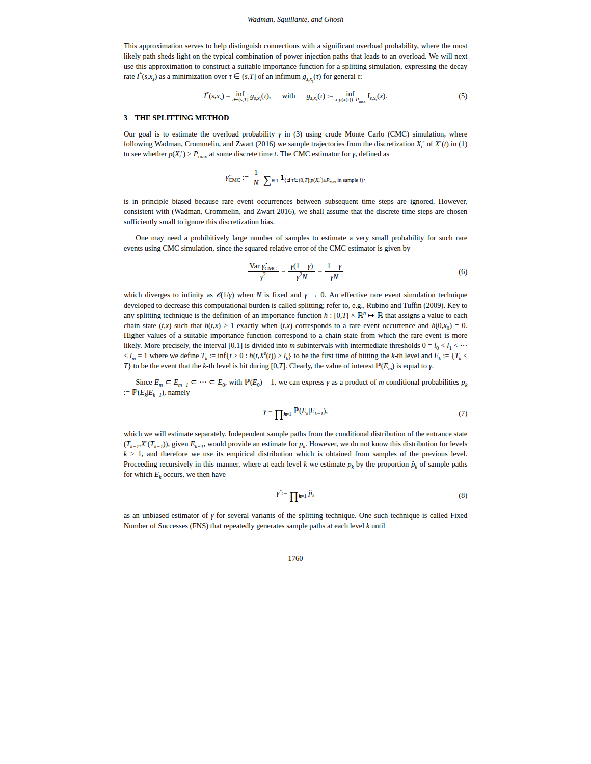Wadman, Squillante, and Ghosh
This approximation serves to help distinguish connections with a significant overload probability, where the most likely path sheds light on the typical combination of power injection paths that leads to an overload. We will next use this approximation to construct a suitable importance function for a splitting simulation, expressing the decay rate I*(s,xs) as a minimization over τ ∈ (s,T] of an infimum gs,xs(τ) for general τ:
I*(s,xs) = inf τ∈(s,T] gs,xs(τ), with gs,xs(τ) := inf x:p(x(τ))=Pmax Is,xs(x). (5)
3 THE SPLITTING METHOD
Our goal is to estimate the overload probability γ in (3) using crude Monte Carlo (CMC) simulation, where following Wadman, Crommelin, and Zwart (2016) we sample trajectories from the discretization Xtε of Xε(t) in (1) to see whether p(Xtε) > Pmax at some discrete time t. The CMC estimator for γ, defined as
γ̂CMC := 1 N ∑Ni=1 1{∃ τ∈(0,T]:p(Xτε)≥Pmax in sample i},
is in principle biased because rare event occurrences between subsequent time steps are ignored. However, consistent with (Wadman, Crommelin, and Zwart 2016), we shall assume that the discrete time steps are chosen sufficiently small to ignore this discretization bias.
One may need a prohibitively large number of samples to estimate a very small probability for such rare events using CMC simulation, since the squared relative error of the CMC estimator is given by
Var γ̂CMC γ2 = γ(1 − γ) γ2N = 1 − γ γN (6)
which diverges to infinity as 𝒪(1/γ) when N is fixed and γ → 0. An effective rare event simulation technique developed to decrease this computational burden is called splitting; refer to, e.g., Rubino and Tuffin (2009). Key to any splitting technique is the definition of an importance function h : [0,T] × ℝn ↦ ℝ that assigns a value to each chain state (t,x) such that h(t,x) ≥ 1 exactly when (t,x) corresponds to a rare event occurrence and h(0,x0) = 0. Higher values of a suitable importance function correspond to a chain state from which the rare event is more likely. More precisely, the interval [0,1] is divided into m subintervals with intermediate thresholds 0 = l0 < l1 < ··· < lm = 1 where we define Tk := inf{t > 0 : h(t,Xε(t)) ≥ lk} to be the first time of hitting the k-th level and Ek := {Tk < T} to be the event that the k-th level is hit during [0,T]. Clearly, the value of interest ℙ(Em) is equal to γ.
Since Em ⊂ Em−1 ⊂ ··· ⊂ E0, with ℙ(E0) = 1, we can express γ as a product of m conditional probabilities pk := ℙ(Ek|Ek−1), namely
γ = ∏mk=1 ℙ(Ek|Ek−1), (7)
which we will estimate separately. Independent sample paths from the conditional distribution of the entrance state (Tk−1,Xε(Tk−1)), given Ek−1, would provide an estimate for pk. However, we do not know this distribution for levels k > 1, and therefore we use its empirical distribution which is obtained from samples of the previous level. Proceeding recursively in this manner, where at each level k we estimate pk by the proportion p̂k of sample paths for which Ek occurs, we then have
γ̂ := ∏mk=1 p̂k (8)
as an unbiased estimator of γ for several variants of the splitting technique. One such technique is called Fixed Number of Successes (FNS) that repeatedly generates sample paths at each level k until
1760